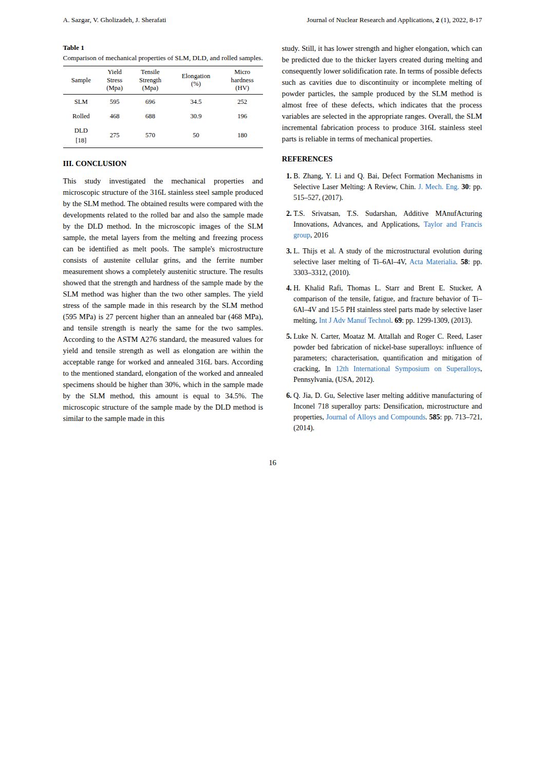A. Sazgar, V. Gholizadeh, J. Sherafati Journal of Nuclear Research and Applications, 2 (1), 2022, 8-17
Table 1 Comparison of mechanical properties of SLM, DLD, and rolled samples.
| Sample | Yield Stress (Mpa) | Tensile Strength (Mpa) | Elongation (%) | Micro hardness (HV) |
| --- | --- | --- | --- | --- |
| SLM | 595 | 696 | 34.5 | 252 |
| Rolled | 468 | 688 | 30.9 | 196 |
| DLD [18] | 275 | 570 | 50 | 180 |
III. CONCLUSION
This study investigated the mechanical properties and microscopic structure of the 316L stainless steel sample produced by the SLM method. The obtained results were compared with the developments related to the rolled bar and also the sample made by the DLD method. In the microscopic images of the SLM sample, the metal layers from the melting and freezing process can be identified as melt pools. The sample's microstructure consists of austenite cellular grins, and the ferrite number measurement shows a completely austenitic structure. The results showed that the strength and hardness of the sample made by the SLM method was higher than the two other samples. The yield stress of the sample made in this research by the SLM method (595 MPa) is 27 percent higher than an annealed bar (468 MPa), and tensile strength is nearly the same for the two samples. According to the ASTM A276 standard, the measured values for yield and tensile strength as well as elongation are within the acceptable range for worked and annealed 316L bars. According to the mentioned standard, elongation of the worked and annealed specimens should be higher than 30%, which in the sample made by the SLM method, this amount is equal to 34.5%. The microscopic structure of the sample made by the DLD method is similar to the sample made in this
study. Still, it has lower strength and higher elongation, which can be predicted due to the thicker layers created during melting and consequently lower solidification rate. In terms of possible defects such as cavities due to discontinuity or incomplete melting of powder particles, the sample produced by the SLM method is almost free of these defects, which indicates that the process variables are selected in the appropriate ranges. Overall, the SLM incremental fabrication process to produce 316L stainless steel parts is reliable in terms of mechanical properties.
REFERENCES
B. Zhang, Y. Li and Q. Bai, Defect Formation Mechanisms in Selective Laser Melting: A Review, Chin. J. Mech. Eng. 30: pp. 515–527, (2017).
T.S. Srivatsan, T.S. Sudarshan, Additive MAnufActuring Innovations, Advances, and Applications, Taylor and Francis group, 2016
L. Thijs et al. A study of the microstructural evolution during selective laser melting of Ti–6Al–4V, Acta Materialia. 58: pp. 3303–3312, (2010).
H. Khalid Rafi, Thomas L. Starr and Brent E. Stucker, A comparison of the tensile, fatigue, and fracture behavior of Ti–6Al–4V and 15-5 PH stainless steel parts made by selective laser melting, Int J Adv Manuf Technol. 69: pp. 1299-1309, (2013).
Luke N. Carter, Moataz M. Attallah and Roger C. Reed, Laser powder bed fabrication of nickel-base superalloys: influence of parameters; characterisation, quantification and mitigation of cracking, In 12th International Symposium on Superalloys, Pennsylvania, (USA, 2012).
Q. Jia, D. Gu, Selective laser melting additive manufacturing of Inconel 718 superalloy parts: Densification, microstructure and properties, Journal of Alloys and Compounds. 585: pp. 713–721, (2014).
16